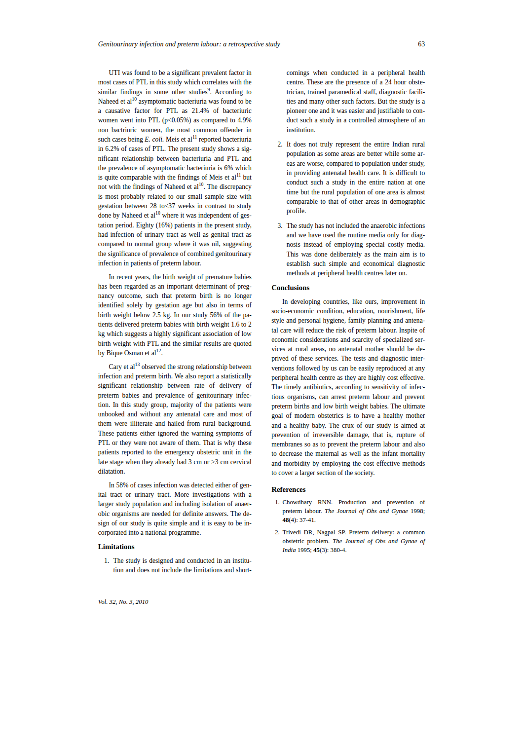Genitourinary infection and preterm labour: a retrospective study 63
UTI was found to be a significant prevalent factor in most cases of PTL in this study which correlates with the similar findings in some other studies9. According to Naheed et al10 asymptomatic bacteriuria was found to be a causative factor for PTL as 21.4% of bacteriuric women went into PTL (p<0.05%) as compared to 4.9% non bactriuric women, the most common offender in such cases being E. coli. Meis et al11 reported bacteriuria in 6.2% of cases of PTL. The present study shows a significant relationship between bacteriuria and PTL and the prevalence of asymptomatic bacteriuria is 6% which is quite comparable with the findings of Meis et al11 but not with the findings of Naheed et al10. The discrepancy is most probably related to our small sample size with gestation between 28 to<37 weeks in contrast to study done by Naheed et al10 where it was independent of gestation period. Eighty (16%) patients in the present study, had infection of urinary tract as well as genital tract as compared to normal group where it was nil, suggesting the significance of prevalence of combined genitourinary infection in patients of preterm labour.
In recent years, the birth weight of premature babies has been regarded as an important determinant of pregnancy outcome, such that preterm birth is no longer identified solely by gestation age but also in terms of birth weight below 2.5 kg. In our study 56% of the patients delivered preterm babies with birth weight 1.6 to 2 kg which suggests a highly significant association of low birth weight with PTL and the similar results are quoted by Bique Osman et al12.
Cary et al13 observed the strong relationship between infection and preterm birth. We also report a statistically significant relationship between rate of delivery of preterm babies and prevalence of genitourinary infection. In this study group, majority of the patients were unbooked and without any antenatal care and most of them were illiterate and hailed from rural background. These patients either ignored the warning symptoms of PTL or they were not aware of them. That is why these patients reported to the emergency obstetric unit in the late stage when they already had 3 cm or >3 cm cervical dilatation.
In 58% of cases infection was detected either of genital tract or urinary tract. More investigations with a larger study population and including isolation of anaerobic organisms are needed for definite answers. The design of our study is quite simple and it is easy to be incorporated into a national programme.
Limitations
The study is designed and conducted in an institution and does not include the limitations and shortcomings when conducted in a peripheral health centre. These are the presence of a 24 hour obstetrician, trained paramedical staff, diagnostic facilities and many other such factors. But the study is a pioneer one and it was easier and justifiable to conduct such a study in a controlled atmosphere of an institution.
It does not truly represent the entire Indian rural population as some areas are better while some areas are worse, compared to population under study, in providing antenatal health care. It is difficult to conduct such a study in the entire nation at one time but the rural population of one area is almost comparable to that of other areas in demographic profile.
The study has not included the anaerobic infections and we have used the routine media only for diagnosis instead of employing special costly media. This was done deliberately as the main aim is to establish such simple and economical diagnostic methods at peripheral health centres later on.
Conclusions
In developing countries, like ours, improvement in socio-economic condition, education, nourishment, life style and personal hygiene, family planning and antenatal care will reduce the risk of preterm labour. Inspite of economic considerations and scarcity of specialized services at rural areas, no antenatal mother should be deprived of these services. The tests and diagnostic interventions followed by us can be easily reproduced at any peripheral health centre as they are highly cost effective. The timely antibiotics, according to sensitivity of infectious organisms, can arrest preterm labour and prevent preterm births and low birth weight babies. The ultimate goal of modern obstetrics is to have a healthy mother and a healthy baby. The crux of our study is aimed at prevention of irreversible damage, that is, rupture of membranes so as to prevent the preterm labour and also to decrease the maternal as well as the infant mortality and morbidity by employing the cost effective methods to cover a larger section of the society.
References
Chowdhary RNN. Production and prevention of preterm labour. The Journal of Obs and Gynae 1998; 48(4): 37-41.
Trivedi DR, Nagpal SP. Preterm delivery: a common obstetric problem. The Journal of Obs and Gynae of India 1995; 45(3): 380-4.
Vol. 32, No. 3, 2010